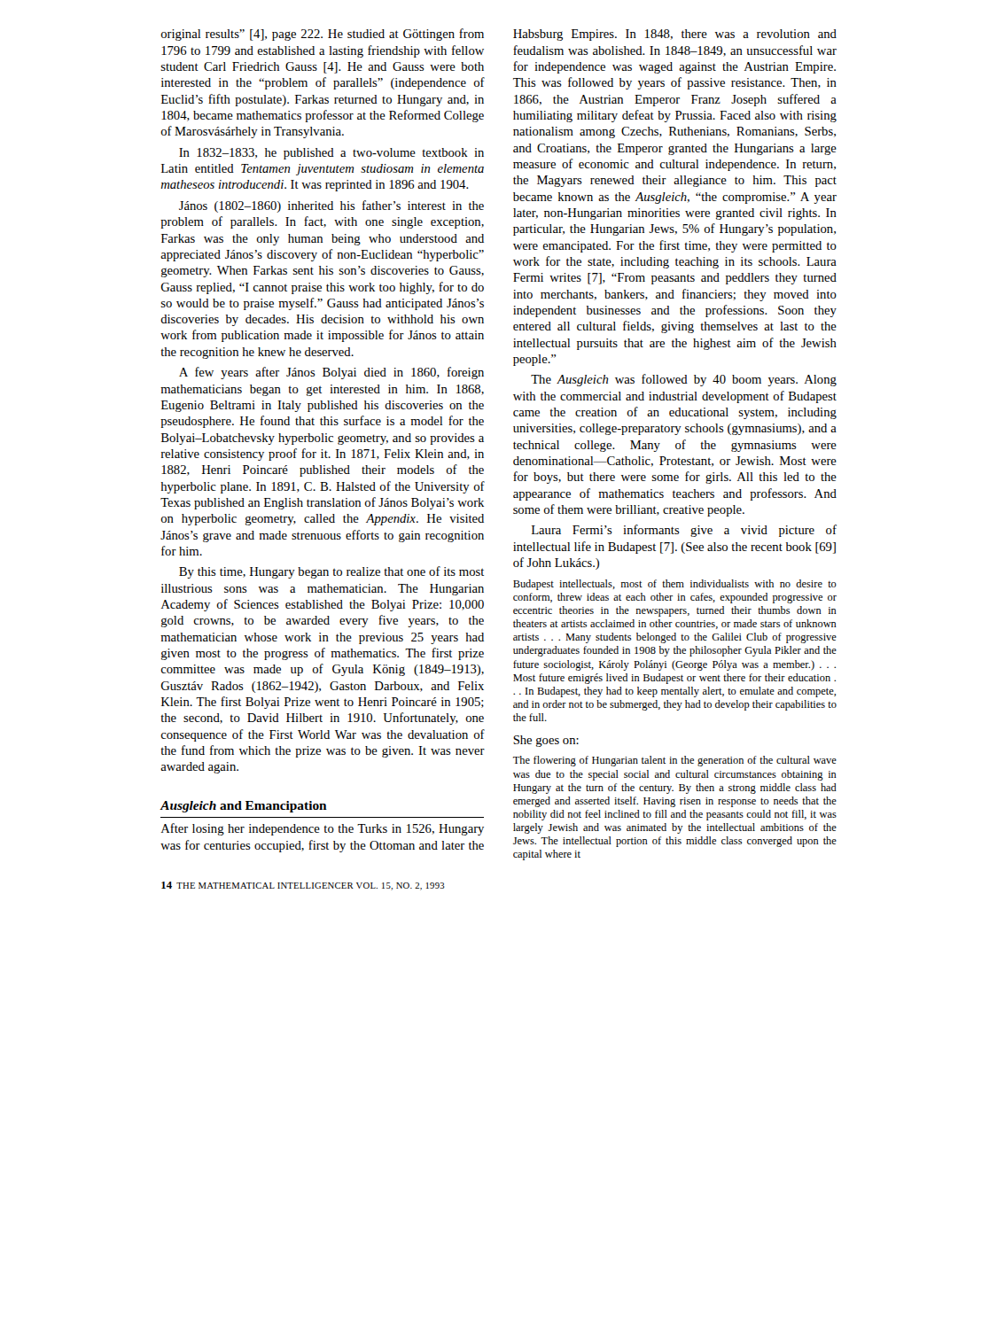original results” [4], page 222. He studied at Göttingen from 1796 to 1799 and established a lasting friendship with fellow student Carl Friedrich Gauss [4]. He and Gauss were both interested in the “problem of parallels” (independence of Euclid’s fifth postulate). Farkas returned to Hungary and, in 1804, became mathematics professor at the Reformed College of Marosvásárhely in Transylvania.
In 1832–1833, he published a two-volume textbook in Latin entitled Tentamen juventutem studiosam in elementa matheseos introducendi. It was reprinted in 1896 and 1904.
János (1802–1860) inherited his father’s interest in the problem of parallels. In fact, with one single exception, Farkas was the only human being who understood and appreciated János’s discovery of non-Euclidean “hyperbolic” geometry. When Farkas sent his son’s discoveries to Gauss, Gauss replied, “I cannot praise this work too highly, for to do so would be to praise myself.” Gauss had anticipated János’s discoveries by decades. His decision to withhold his own work from publication made it impossible for János to attain the recognition he knew he deserved.
A few years after János Bolyai died in 1860, foreign mathematicians began to get interested in him. In 1868, Eugenio Beltrami in Italy published his discoveries on the pseudosphere. He found that this surface is a model for the Bolyai–Lobatchevsky hyperbolic geometry, and so provides a relative consistency proof for it. In 1871, Felix Klein and, in 1882, Henri Poincaré published their models of the hyperbolic plane. In 1891, C. B. Halsted of the University of Texas published an English translation of János Bolyai’s work on hyperbolic geometry, called the Appendix. He visited János’s grave and made strenuous efforts to gain recognition for him.
By this time, Hungary began to realize that one of its most illustrious sons was a mathematician. The Hungarian Academy of Sciences established the Bolyai Prize: 10,000 gold crowns, to be awarded every five years, to the mathematician whose work in the previous 25 years had given most to the progress of mathematics. The first prize committee was made up of Gyula König (1849–1913), Gusztáv Rados (1862–1942), Gaston Darboux, and Felix Klein. The first Bolyai Prize went to Henri Poincaré in 1905; the second, to David Hilbert in 1910. Unfortunately, one consequence of the First World War was the devaluation of the fund from which the prize was to be given. It was never awarded again.
Ausgleich and Emancipation
After losing her independence to the Turks in 1526, Hungary was for centuries occupied, first by the Ottoman and later the Habsburg Empires. In 1848, there was a revolution and feudalism was abolished. In 1848–1849, an unsuccessful war for independence was waged against the Austrian Empire. This was followed by years of passive resistance. Then, in 1866, the Austrian Emperor Franz Joseph suffered a humiliating military defeat by Prussia. Faced also with rising nationalism among Czechs, Ruthenians, Romanians, Serbs, and Croatians, the Emperor granted the Hungarians a large measure of economic and cultural independence. In return, the Magyars renewed their allegiance to him. This pact became known as the Ausgleich, “the compromise.” A year later, non-Hungarian minorities were granted civil rights. In particular, the Hungarian Jews, 5% of Hungary’s population, were emancipated. For the first time, they were permitted to work for the state, including teaching in its schools. Laura Fermi writes [7], “From peasants and peddlers they turned into merchants, bankers, and financiers; they moved into independent businesses and the professions. Soon they entered all cultural fields, giving themselves at last to the intellectual pursuits that are the highest aim of the Jewish people.”
The Ausgleich was followed by 40 boom years. Along with the commercial and industrial development of Budapest came the creation of an educational system, including universities, college-preparatory schools (gymnasiums), and a technical college. Many of the gymnasiums were denominational—Catholic, Protestant, or Jewish. Most were for boys, but there were some for girls. All this led to the appearance of mathematics teachers and professors. And some of them were brilliant, creative people.
Laura Fermi’s informants give a vivid picture of intellectual life in Budapest [7]. (See also the recent book [69] of John Lukács.)
Budapest intellectuals, most of them individualists with no desire to conform, threw ideas at each other in cafes, expounded progressive or eccentric theories in the newspapers, turned their thumbs down in theaters at artists acclaimed in other countries, or made stars of unknown artists . . . Many students belonged to the Galilei Club of progressive undergraduates founded in 1908 by the philosopher Gyula Pikler and the future sociologist, Károly Polányi (George Pólya was a member.) . . . Most future emigrés lived in Budapest or went there for their education . . . In Budapest, they had to keep mentally alert, to emulate and compete, and in order not to be submerged, they had to develop their capabilities to the full.
She goes on:
The flowering of Hungarian talent in the generation of the cultural wave was due to the special social and cultural circumstances obtaining in Hungary at the turn of the century. By then a strong middle class had emerged and asserted itself. Having risen in response to needs that the nobility did not feel inclined to fill and the peasants could not fill, it was largely Jewish and was animated by the intellectual ambitions of the Jews. The intellectual portion of this middle class converged upon the capital where it
14 THE MATHEMATICAL INTELLIGENCER VOL. 15, NO. 2, 1993